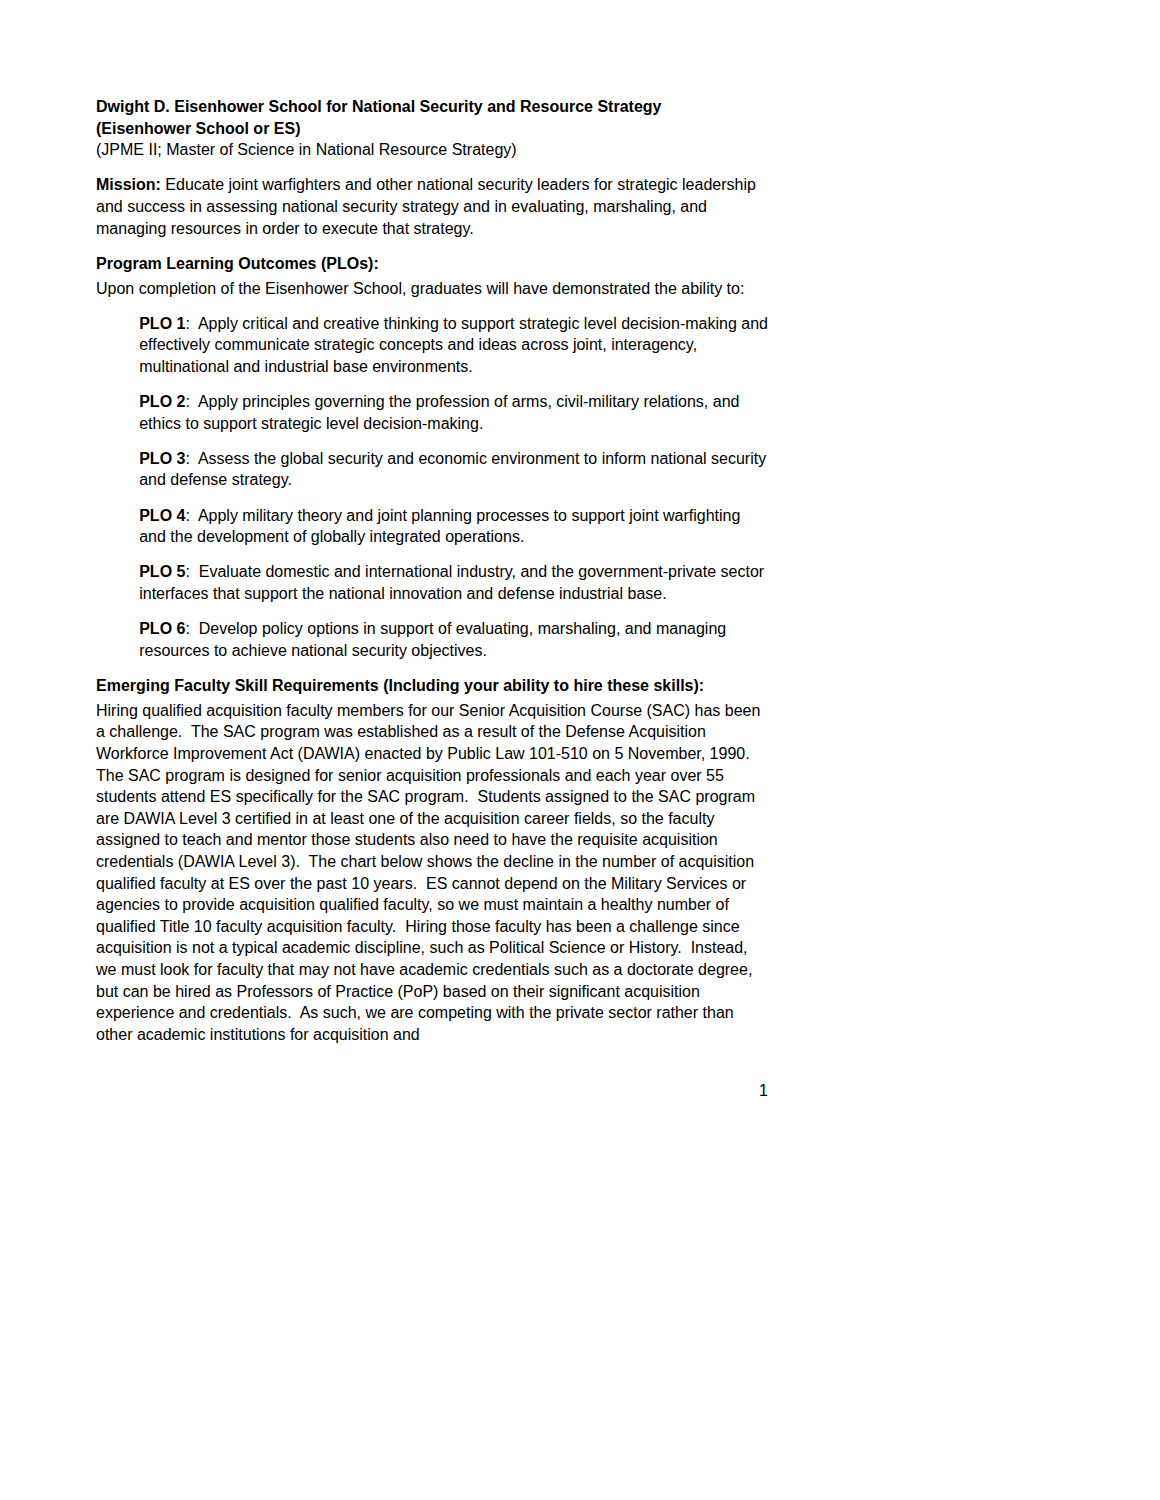Dwight D. Eisenhower School for National Security and Resource Strategy
(Eisenhower School or ES)
(JPME II; Master of Science in National Resource Strategy)
Mission: Educate joint warfighters and other national security leaders for strategic leadership and success in assessing national security strategy and in evaluating, marshaling, and managing resources in order to execute that strategy.
Program Learning Outcomes (PLOs):
Upon completion of the Eisenhower School, graduates will have demonstrated the ability to:
PLO 1: Apply critical and creative thinking to support strategic level decision-making and effectively communicate strategic concepts and ideas across joint, interagency, multinational and industrial base environments.
PLO 2: Apply principles governing the profession of arms, civil-military relations, and ethics to support strategic level decision-making.
PLO 3: Assess the global security and economic environment to inform national security and defense strategy.
PLO 4: Apply military theory and joint planning processes to support joint warfighting and the development of globally integrated operations.
PLO 5: Evaluate domestic and international industry, and the government-private sector interfaces that support the national innovation and defense industrial base.
PLO 6: Develop policy options in support of evaluating, marshaling, and managing resources to achieve national security objectives.
Emerging Faculty Skill Requirements (Including your ability to hire these skills):
Hiring qualified acquisition faculty members for our Senior Acquisition Course (SAC) has been a challenge. The SAC program was established as a result of the Defense Acquisition Workforce Improvement Act (DAWIA) enacted by Public Law 101-510 on 5 November, 1990. The SAC program is designed for senior acquisition professionals and each year over 55 students attend ES specifically for the SAC program. Students assigned to the SAC program are DAWIA Level 3 certified in at least one of the acquisition career fields, so the faculty assigned to teach and mentor those students also need to have the requisite acquisition credentials (DAWIA Level 3). The chart below shows the decline in the number of acquisition qualified faculty at ES over the past 10 years. ES cannot depend on the Military Services or agencies to provide acquisition qualified faculty, so we must maintain a healthy number of qualified Title 10 faculty acquisition faculty. Hiring those faculty has been a challenge since acquisition is not a typical academic discipline, such as Political Science or History. Instead, we must look for faculty that may not have academic credentials such as a doctorate degree, but can be hired as Professors of Practice (PoP) based on their significant acquisition experience and credentials. As such, we are competing with the private sector rather than other academic institutions for acquisition and
1